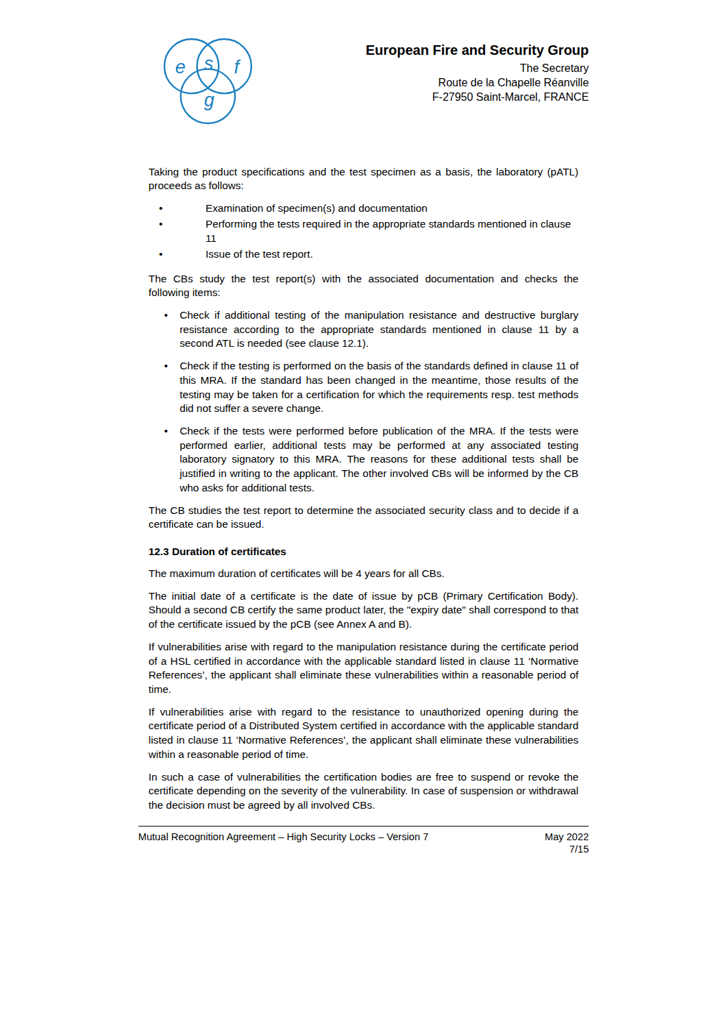e f s g
European Fire and Security Group
The Secretary
Route de la Chapelle Réanville
F-27950 Saint-Marcel, FRANCE
Taking the product specifications and the test specimen as a basis, the laboratory (pATL) proceeds as follows:
Examination of specimen(s) and documentation
Performing the tests required in the appropriate standards mentioned in clause 11
Issue of the test report.
The CBs study the test report(s) with the associated documentation and checks the following items:
Check if additional testing of the manipulation resistance and destructive burglary resistance according to the appropriate standards mentioned in clause 11 by a second ATL is needed (see clause 12.1).
Check if the testing is performed on the basis of the standards defined in clause 11 of this MRA. If the standard has been changed in the meantime, those results of the testing may be taken for a certification for which the requirements resp. test methods did not suffer a severe change.
Check if the tests were performed before publication of the MRA. If the tests were performed earlier, additional tests may be performed at any associated testing laboratory signatory to this MRA. The reasons for these additional tests shall be justified in writing to the applicant. The other involved CBs will be informed by the CB who asks for additional tests.
The CB studies the test report to determine the associated security class and to decide if a certificate can be issued.
12.3 Duration of certificates
The maximum duration of certificates will be 4 years for all CBs.
The initial date of a certificate is the date of issue by pCB (Primary Certification Body). Should a second CB certify the same product later, the "expiry date" shall correspond to that of the certificate issued by the pCB (see Annex A and B).
If vulnerabilities arise with regard to the manipulation resistance during the certificate period of a HSL certified in accordance with the applicable standard listed in clause 11 ‘Normative References’, the applicant shall eliminate these vulnerabilities within a reasonable period of time.
If vulnerabilities arise with regard to the resistance to unauthorized opening during the certificate period of a Distributed System certified in accordance with the applicable standard listed in clause 11 ‘Normative References’, the applicant shall eliminate these vulnerabilities within a reasonable period of time.
In such a case of vulnerabilities the certification bodies are free to suspend or revoke the certificate depending on the severity of the vulnerability. In case of suspension or withdrawal the decision must be agreed by all involved CBs.
Mutual Recognition Agreement – High Security Locks – Version 7
May 2022
7/15